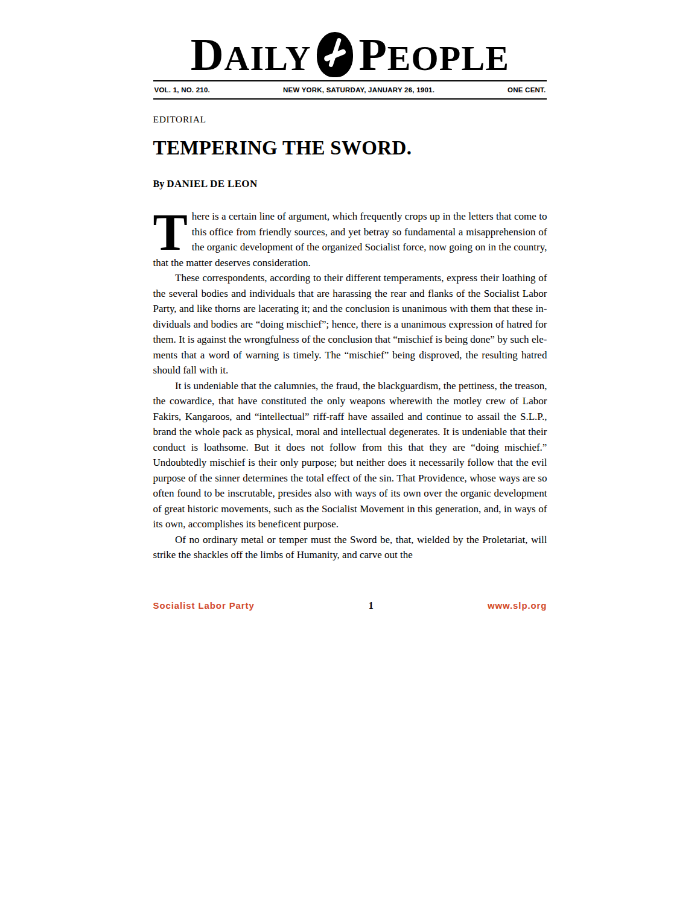DAILY PEOPLE
VOL. 1, NO. 210. NEW YORK, SATURDAY, JANUARY 26, 1901. ONE CENT.
EDITORIAL
TEMPERING THE SWORD.
By DANIEL DE LEON
There is a certain line of argument, which frequently crops up in the letters that come to this office from friendly sources, and yet betray so fundamental a misapprehension of the organic development of the organized Socialist force, now going on in the country, that the matter deserves consideration.
These correspondents, according to their different temperaments, express their loathing of the several bodies and individuals that are harassing the rear and flanks of the Socialist Labor Party, and like thorns are lacerating it; and the conclusion is unanimous with them that these individuals and bodies are “doing mischief”; hence, there is a unanimous expression of hatred for them. It is against the wrongfulness of the conclusion that “mischief is being done” by such elements that a word of warning is timely. The “mischief” being disproved, the resulting hatred should fall with it.
It is undeniable that the calumnies, the fraud, the blackguardism, the pettiness, the treason, the cowardice, that have constituted the only weapons wherewith the motley crew of Labor Fakirs, Kangaroos, and “intellectual” riff-raff have assailed and continue to assail the S.L.P., brand the whole pack as physical, moral and intellectual degenerates. It is undeniable that their conduct is loathsome. But it does not follow from this that they are “doing mischief.” Undoubtedly mischief is their only purpose; but neither does it necessarily follow that the evil purpose of the sinner determines the total effect of the sin. That Providence, whose ways are so often found to be inscrutable, presides also with ways of its own over the organic development of great historic movements, such as the Socialist Movement in this generation, and, in ways of its own, accomplishes its beneficent purpose.
Of no ordinary metal or temper must the Sword be, that, wielded by the Proletariat, will strike the shackles off the limbs of Humanity, and carve out the
Socialist Labor Party 1 www.slp.org